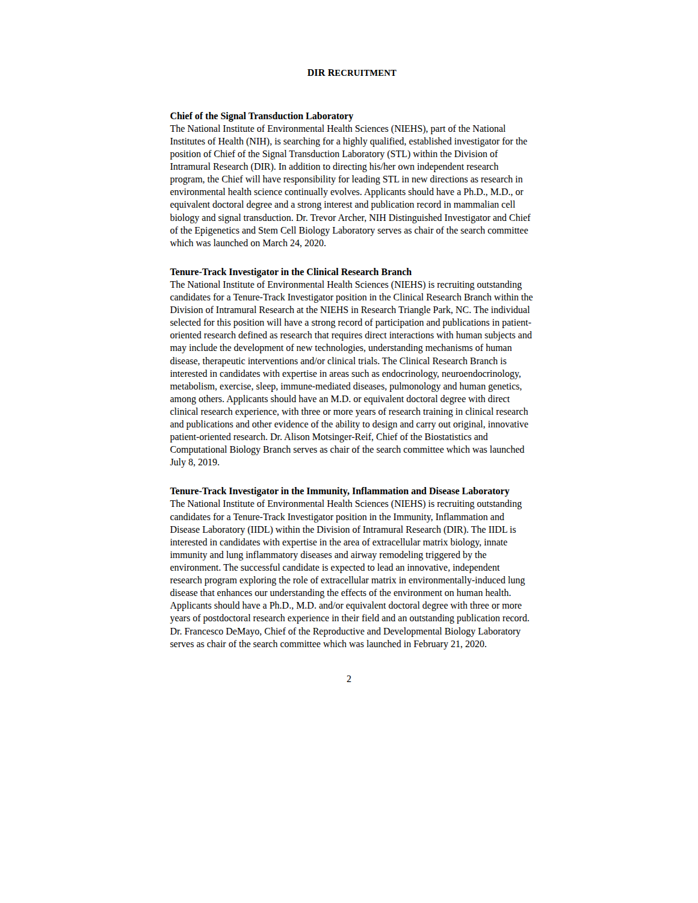DIR RECRUITMENT
Chief of the Signal Transduction Laboratory
The National Institute of Environmental Health Sciences (NIEHS), part of the National Institutes of Health (NIH), is searching for a highly qualified, established investigator for the position of Chief of the Signal Transduction Laboratory (STL) within the Division of Intramural Research (DIR). In addition to directing his/her own independent research program, the Chief will have responsibility for leading STL in new directions as research in environmental health science continually evolves. Applicants should have a Ph.D., M.D., or equivalent doctoral degree and a strong interest and publication record in mammalian cell biology and signal transduction. Dr. Trevor Archer, NIH Distinguished Investigator and Chief of the Epigenetics and Stem Cell Biology Laboratory serves as chair of the search committee which was launched on March 24, 2020.
Tenure-Track Investigator in the Clinical Research Branch
The National Institute of Environmental Health Sciences (NIEHS) is recruiting outstanding candidates for a Tenure-Track Investigator position in the Clinical Research Branch within the Division of Intramural Research at the NIEHS in Research Triangle Park, NC. The individual selected for this position will have a strong record of participation and publications in patient-oriented research defined as research that requires direct interactions with human subjects and may include the development of new technologies, understanding mechanisms of human disease, therapeutic interventions and/or clinical trials. The Clinical Research Branch is interested in candidates with expertise in areas such as endocrinology, neuroendocrinology, metabolism, exercise, sleep, immune-mediated diseases, pulmonology and human genetics, among others. Applicants should have an M.D. or equivalent doctoral degree with direct clinical research experience, with three or more years of research training in clinical research and publications and other evidence of the ability to design and carry out original, innovative patient-oriented research. Dr. Alison Motsinger-Reif, Chief of the Biostatistics and Computational Biology Branch serves as chair of the search committee which was launched July 8, 2019.
Tenure-Track Investigator in the Immunity, Inflammation and Disease Laboratory
The National Institute of Environmental Health Sciences (NIEHS) is recruiting outstanding candidates for a Tenure-Track Investigator position in the Immunity, Inflammation and Disease Laboratory (IIDL) within the Division of Intramural Research (DIR). The IIDL is interested in candidates with expertise in the area of extracellular matrix biology, innate immunity and lung inflammatory diseases and airway remodeling triggered by the environment. The successful candidate is expected to lead an innovative, independent research program exploring the role of extracellular matrix in environmentally-induced lung disease that enhances our understanding the effects of the environment on human health. Applicants should have a Ph.D., M.D. and/or equivalent doctoral degree with three or more years of postdoctoral research experience in their field and an outstanding publication record. Dr. Francesco DeMayo, Chief of the Reproductive and Developmental Biology Laboratory serves as chair of the search committee which was launched in February 21, 2020.
2